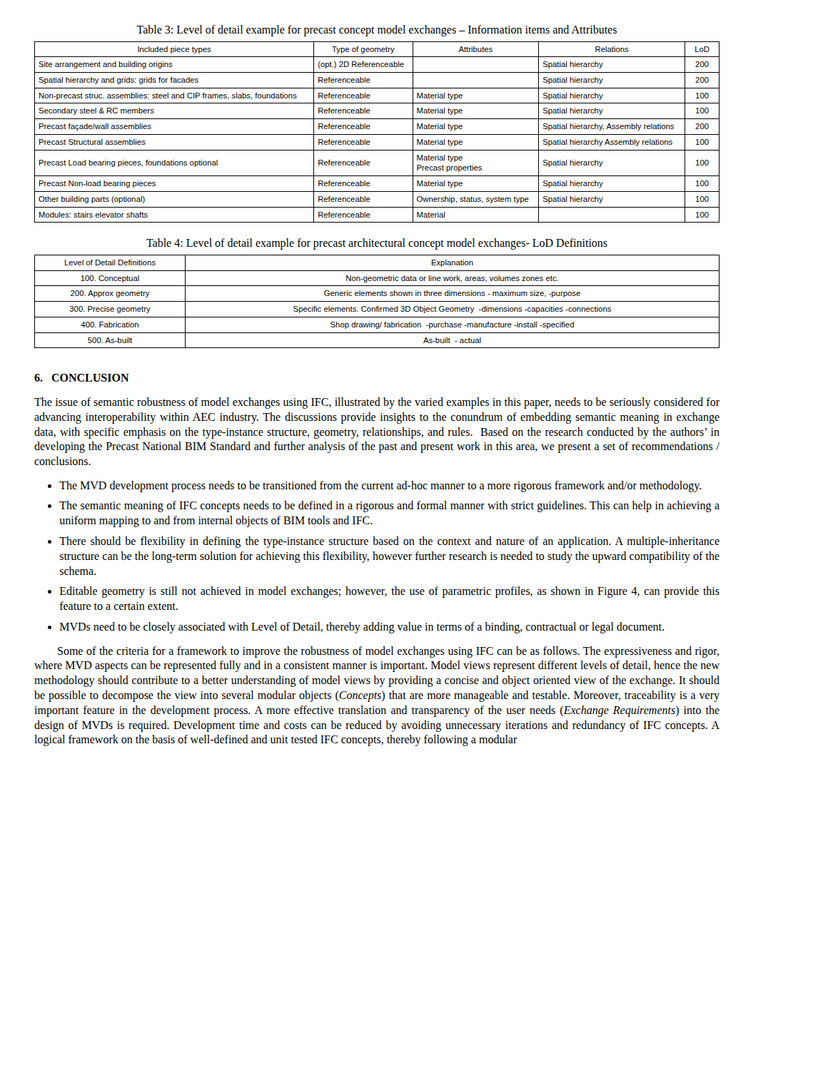Table 3: Level of detail example for precast concept model exchanges – Information items and Attributes
| Included piece types | Type of geometry | Attributes | Relations | LoD |
| --- | --- | --- | --- | --- |
| Site arrangement and building origins | (opt.) 2D Referenceable | | Spatial hierarchy | 200 |
| Spatial hierarchy and grids: grids for facades | Referenceable | | Spatial hierarchy | 200 |
| Non-precast struc. assemblies: steel and CIP frames, slabs, foundations | Referenceable | Material type | Spatial hierarchy | 100 |
| Secondary steel & RC members | Referenceable | Material type | Spatial hierarchy | 100 |
| Precast façade/wall assemblies | Referenceable | Material type | Spatial hierarchy, Assembly relations | 200 |
| Precast Structural assemblies | Referenceable | Material type | Spatial hierarchy Assembly relations | 100 |
| Precast Load bearing pieces, foundations optional | Referenceable | Material type Precast properties | Spatial hierarchy | 100 |
| Precast Non-load bearing pieces | Referenceable | Material type | Spatial hierarchy | 100 |
| Other building parts (optional) | Referenceable | Ownership, status, system type | Spatial hierarchy | 100 |
| Modules: stairs elevator shafts | Referenceable | Material | | 100 |
Table 4: Level of detail example for precast architectural concept model exchanges- LoD Definitions
| Level of Detail Definitions | Explanation |
| --- | --- |
| 100. Conceptual | Non-geometric data or line work, areas, volumes zones etc. |
| 200. Approx geometry | Generic elements shown in three dimensions - maximum size, -purpose |
| 300. Precise geometry | Specific elements. Confirmed 3D Object Geometry -dimensions -capacities -connections |
| 400. Fabrication | Shop drawing/ fabrication -purchase -manufacture -install -specified |
| 500. As-built | As-built - actual |
6. CONCLUSION
The issue of semantic robustness of model exchanges using IFC, illustrated by the varied examples in this paper, needs to be seriously considered for advancing interoperability within AEC industry. The discussions provide insights to the conundrum of embedding semantic meaning in exchange data, with specific emphasis on the type-instance structure, geometry, relationships, and rules. Based on the research conducted by the authors’ in developing the Precast National BIM Standard and further analysis of the past and present work in this area, we present a set of recommendations / conclusions.
The MVD development process needs to be transitioned from the current ad-hoc manner to a more rigorous framework and/or methodology.
The semantic meaning of IFC concepts needs to be defined in a rigorous and formal manner with strict guidelines. This can help in achieving a uniform mapping to and from internal objects of BIM tools and IFC.
There should be flexibility in defining the type-instance structure based on the context and nature of an application. A multiple-inheritance structure can be the long-term solution for achieving this flexibility, however further research is needed to study the upward compatibility of the schema.
Editable geometry is still not achieved in model exchanges; however, the use of parametric profiles, as shown in Figure 4, can provide this feature to a certain extent.
MVDs need to be closely associated with Level of Detail, thereby adding value in terms of a binding, contractual or legal document.
Some of the criteria for a framework to improve the robustness of model exchanges using IFC can be as follows. The expressiveness and rigor, where MVD aspects can be represented fully and in a consistent manner is important. Model views represent different levels of detail, hence the new methodology should contribute to a better understanding of model views by providing a concise and object oriented view of the exchange. It should be possible to decompose the view into several modular objects (Concepts) that are more manageable and testable. Moreover, traceability is a very important feature in the development process. A more effective translation and transparency of the user needs (Exchange Requirements) into the design of MVDs is required. Development time and costs can be reduced by avoiding unnecessary iterations and redundancy of IFC concepts. A logical framework on the basis of well-defined and unit tested IFC concepts, thereby following a modular